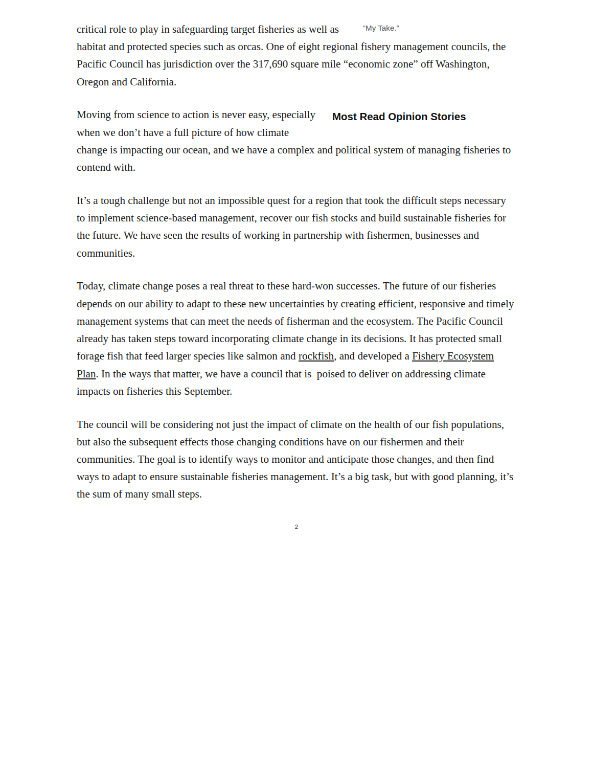“My Take.”
critical role to play in safeguarding target fisheries as well as habitat and protected species such as orcas. One of eight regional fishery management councils, the Pacific Council has jurisdiction over the 317,690 square mile “economic zone” off Washington, Oregon and California.
Most Read Opinion Stories
Moving from science to action is never easy, especially when we don’t have a full picture of how climate change is impacting our ocean, and we have a complex and political system of managing fisheries to contend with.
It’s a tough challenge but not an impossible quest for a region that took the difficult steps necessary to implement science-based management, recover our fish stocks and build sustainable fisheries for the future. We have seen the results of working in partnership with fishermen, businesses and communities.
Today, climate change poses a real threat to these hard-won successes. The future of our fisheries depends on our ability to adapt to these new uncertainties by creating efficient, responsive and timely management systems that can meet the needs of fisherman and the ecosystem. The Pacific Council already has taken steps toward incorporating climate change in its decisions. It has protected small forage fish that feed larger species like salmon and rockfish, and developed a Fishery Ecosystem Plan. In the ways that matter, we have a council that is poised to deliver on addressing climate impacts on fisheries this September.
The council will be considering not just the impact of climate on the health of our fish populations, but also the subsequent effects those changing conditions have on our fishermen and their communities. The goal is to identify ways to monitor and anticipate those changes, and then find ways to adapt to ensure sustainable fisheries management. It’s a big task, but with good planning, it’s the sum of many small steps.
2